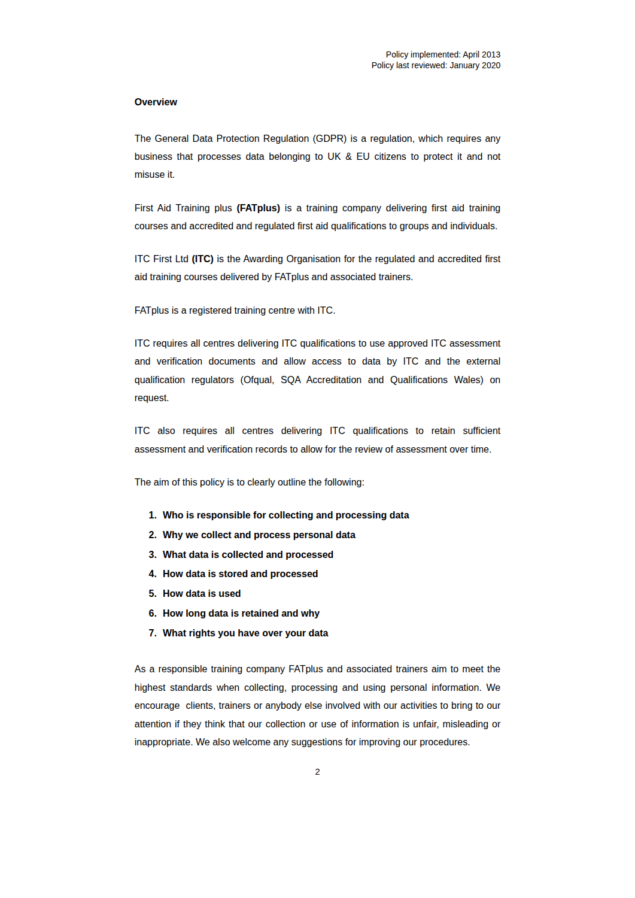Policy implemented: April 2013
Policy last reviewed: January 2020
Overview
The General Data Protection Regulation (GDPR) is a regulation, which requires any business that processes data belonging to UK & EU citizens to protect it and not misuse it.
First Aid Training plus (FATplus) is a training company delivering first aid training courses and accredited and regulated first aid qualifications to groups and individuals.
ITC First Ltd (ITC) is the Awarding Organisation for the regulated and accredited first aid training courses delivered by FATplus and associated trainers.
FATplus is a registered training centre with ITC.
ITC requires all centres delivering ITC qualifications to use approved ITC assessment and verification documents and allow access to data by ITC and the external qualification regulators (Ofqual, SQA Accreditation and Qualifications Wales) on request.
ITC also requires all centres delivering ITC qualifications to retain sufficient assessment and verification records to allow for the review of assessment over time.
The aim of this policy is to clearly outline the following:
Who is responsible for collecting and processing data
Why we collect and process personal data
What data is collected and processed
How data is stored and processed
How data is used
How long data is retained and why
What rights you have over your data
As a responsible training company FATplus and associated trainers aim to meet the highest standards when collecting, processing and using personal information. We encourage clients, trainers or anybody else involved with our activities to bring to our attention if they think that our collection or use of information is unfair, misleading or inappropriate. We also welcome any suggestions for improving our procedures.
2